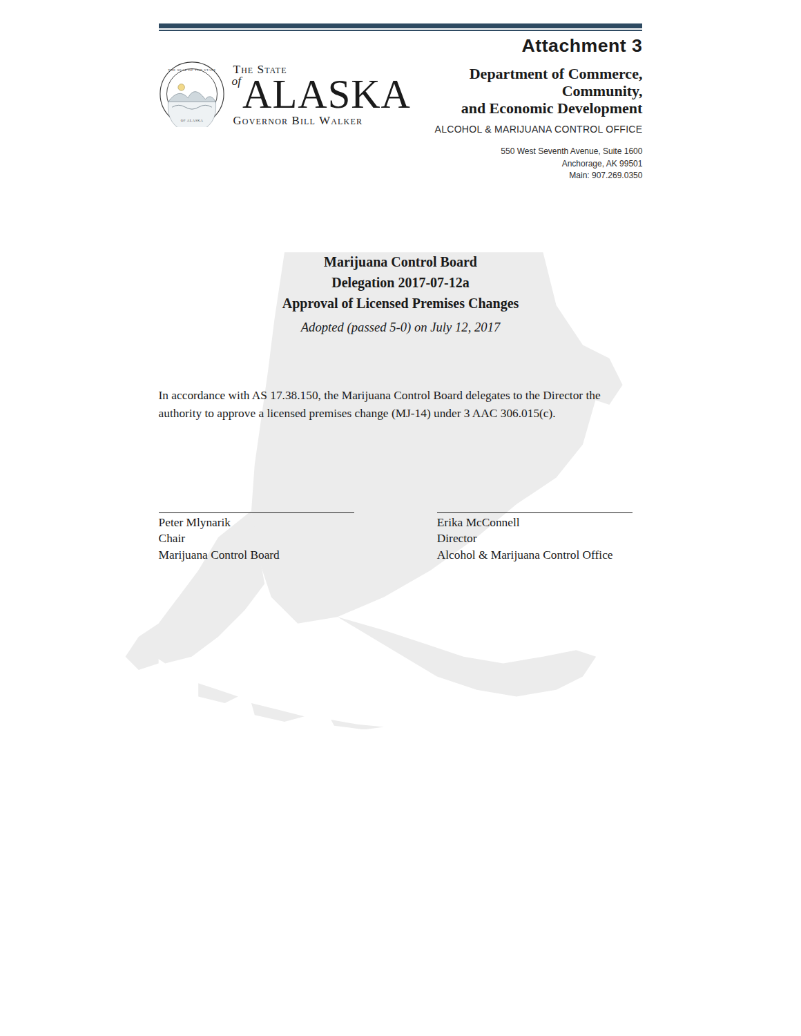Attachment 3
THE SEAL OF THE STATE OF ALASKA
The State of ALASKA Governor Bill Walker
Department of Commerce, Community,
and Economic Development
ALCOHOL & MARIJUANA CONTROL OFFICE
550 West Seventh Avenue, Suite 1600
Anchorage, AK 99501
Main: 907.269.0350
Marijuana Control Board
Delegation 2017-07-12a
Approval of Licensed Premises Changes
Adopted (passed 5-0) on July 12, 2017
In accordance with AS 17.38.150, the Marijuana Control Board delegates to the Director the authority to approve a licensed premises change (MJ-14) under 3 AAC 306.015(c).
Peter Mlynarik
Chair
Marijuana Control Board
Erika McConnell
Director
Alcohol & Marijuana Control Office